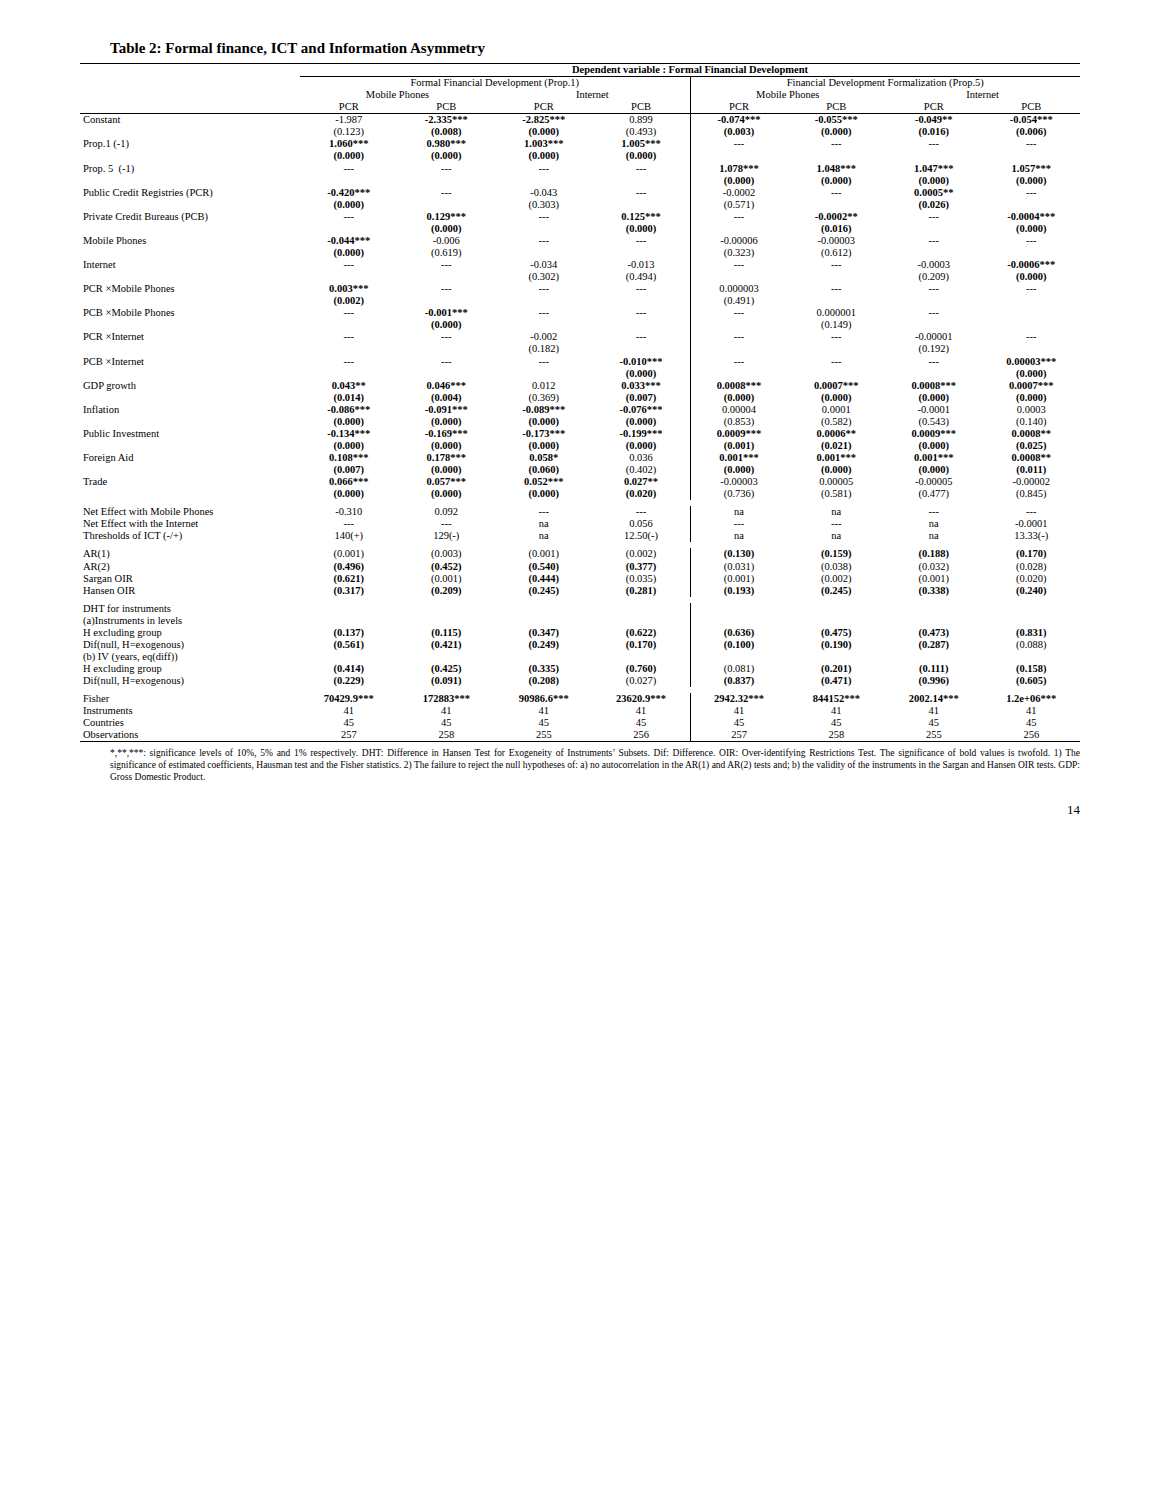Table 2: Formal finance, ICT and Information Asymmetry
| | Dependent variable : Formal Financial Development |
| | Formal Financial Development (Prop.1) | Financial Development Formalization (Prop.5) |
| | Mobile Phones | Internet | Mobile Phones | Internet |
| | PCR | PCB | PCR | PCB | PCR | PCB | PCR | PCB |
| Constant | -1.987 | -2.335*** | -2.825*** | 0.899 | -0.074*** | -0.055*** | -0.049** | -0.054*** |
| | (0.123) | (0.008) | (0.000) | (0.493) | (0.003) | (0.000) | (0.016) | (0.006) |
| Prop.1 (-1) | 1.060*** | 0.980*** | 1.003*** | 1.005*** | --- | --- | --- | --- |
| | (0.000) | (0.000) | (0.000) | (0.000) | | | | |
| Prop. 5 (-1) | --- | --- | --- | --- | 1.078*** | 1.048*** | 1.047*** | 1.057*** |
| | | | | | (0.000) | (0.000) | (0.000) | (0.000) |
| Public Credit Registries (PCR) | -0.420*** | --- | -0.043 | --- | -0.0002 | --- | 0.0005** | --- |
| | (0.000) | | (0.303) | | (0.571) | | (0.026) | |
| Private Credit Bureaus (PCB) | --- | 0.129*** | --- | 0.125*** | --- | -0.0002** | --- | -0.0004*** |
| | | (0.000) | | (0.000) | | (0.016) | | (0.000) |
| Mobile Phones | -0.044*** | -0.006 | --- | --- | -0.00006 | -0.00003 | --- | --- |
| | (0.000) | (0.619) | | | (0.323) | (0.612) | | |
| Internet | --- | --- | -0.034 | -0.013 | --- | --- | -0.0003 | -0.0006*** |
| | | | (0.302) | (0.494) | | | (0.209) | (0.000) |
| PCR ×Mobile Phones | 0.003*** | --- | --- | --- | 0.000003 | --- | --- | --- |
| | (0.002) | | | | (0.491) | | | |
| PCB ×Mobile Phones | --- | -0.001*** | --- | --- | --- | 0.000001 | --- | |
| | | (0.000) | | | | (0.149) | | |
| PCR ×Internet | --- | --- | -0.002 | --- | --- | --- | -0.00001 | --- |
| | | | (0.182) | | | | (0.192) | |
| PCB ×Internet | --- | --- | --- | -0.010*** | --- | --- | --- | 0.00003*** |
| | | | | (0.000) | | | | (0.000) |
| GDP growth | 0.043** | 0.046*** | 0.012 | 0.033*** | 0.0008*** | 0.0007*** | 0.0008*** | 0.0007*** |
| | (0.014) | (0.004) | (0.369) | (0.007) | (0.000) | (0.000) | (0.000) | (0.000) |
| Inflation | -0.086*** | -0.091*** | -0.089*** | -0.076*** | 0.00004 | 0.0001 | -0.0001 | 0.0003 |
| | (0.000) | (0.000) | (0.000) | (0.000) | (0.853) | (0.582) | (0.543) | (0.140) |
| Public Investment | -0.134*** | -0.169*** | -0.173*** | -0.199*** | 0.0009*** | 0.0006** | 0.0009*** | 0.0008** |
| | (0.000) | (0.000) | (0.000) | (0.000) | (0.001) | (0.021) | (0.000) | (0.025) |
| Foreign Aid | 0.108*** | 0.178*** | 0.058* | 0.036 | 0.001*** | 0.001*** | 0.001*** | 0.0008** |
| | (0.007) | (0.000) | (0.060) | (0.402) | (0.000) | (0.000) | (0.000) | (0.011) |
| Trade | 0.066*** | 0.057*** | 0.052*** | 0.027** | -0.00003 | 0.00005 | -0.00005 | -0.00002 |
| | (0.000) | (0.000) | (0.000) | (0.020) | (0.736) | (0.581) | (0.477) | (0.845) |
| Net Effect with Mobile Phones | -0.310 | 0.092 | --- | --- | na | na | --- | --- |
| Net Effect with the Internet | --- | --- | na | 0.056 | --- | --- | na | -0.0001 |
| Thresholds of ICT (-/+) | 140(+) | 129(-) | na | 12.50(-) | na | na | na | 13.33(-) |
| AR(1) | (0.001) | (0.003) | (0.001) | (0.002) | (0.130) | (0.159) | (0.188) | (0.170) |
| AR(2) | (0.496) | (0.452) | (0.540) | (0.377) | (0.031) | (0.038) | (0.032) | (0.028) |
| Sargan OIR | (0.621) | (0.001) | (0.444) | (0.035) | (0.001) | (0.002) | (0.001) | (0.020) |
| Hansen OIR | (0.317) | (0.209) | (0.245) | (0.281) | (0.193) | (0.245) | (0.338) | (0.240) |
| DHT for instruments | | | | | | | | |
| (a)Instruments in levels | | | | | | | | |
| H excluding group | (0.137) | (0.115) | (0.347) | (0.622) | (0.636) | (0.475) | (0.473) | (0.831) |
| Dif(null, H=exogenous) | (0.561) | (0.421) | (0.249) | (0.170) | (0.100) | (0.190) | (0.287) | (0.088) |
| (b) IV (years, eq(diff)) | | | | | | | | |
| H excluding group | (0.414) | (0.425) | (0.335) | (0.760) | (0.081) | (0.201) | (0.111) | (0.158) |
| Dif(null, H=exogenous) | (0.229) | (0.091) | (0.208) | (0.027) | (0.837) | (0.471) | (0.996) | (0.605) |
| Fisher | 70429.9*** | 172883*** | 90986.6*** | 23620.9*** | 2942.32*** | 844152*** | 2002.14*** | 1.2e+06*** |
| Instruments | 41 | 41 | 41 | 41 | 41 | 41 | 41 | 41 |
| Countries | 45 | 45 | 45 | 45 | 45 | 45 | 45 | 45 |
| Observations | 257 | 258 | 255 | 256 | 257 | 258 | 255 | 256 |
*,**,***: significance levels of 10%, 5% and 1% respectively. DHT: Difference in Hansen Test for Exogeneity of Instruments’ Subsets. Dif: Difference. OIR: Over-identifying Restrictions Test. The significance of bold values is twofold. 1) The significance of estimated coefficients, Hausman test and the Fisher statistics. 2) The failure to reject the null hypotheses of: a) no autocorrelation in the AR(1) and AR(2) tests and; b) the validity of the instruments in the Sargan and Hansen OIR tests. GDP: Gross Domestic Product.
14